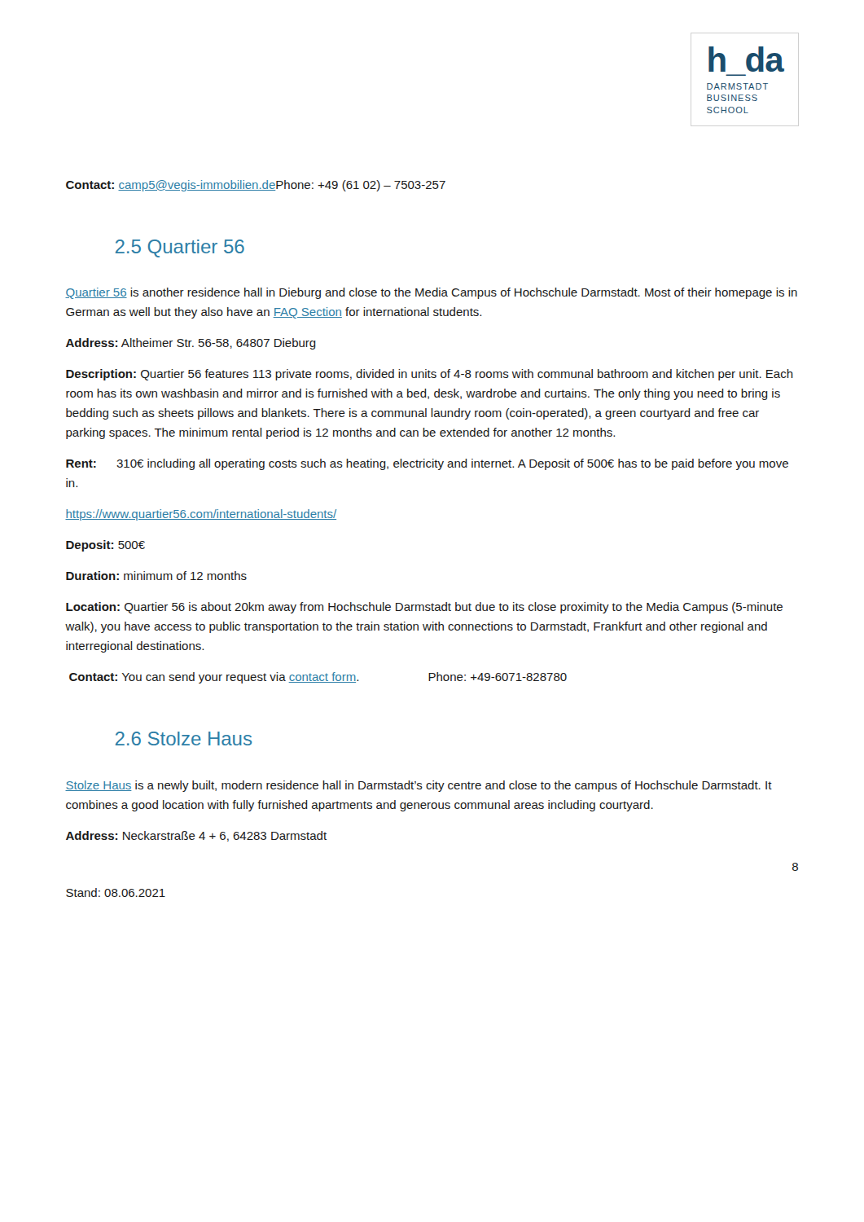h_da
DARMSTADT
BUSINESS
SCHOOL
Contact: camp5@vegis-immobilien.de Phone: +49 (61 02) – 7503-257
2.5 Quartier 56
Quartier 56 is another residence hall in Dieburg and close to the Media Campus of Hochschule Darmstadt. Most of their homepage is in German as well but they also have an FAQ Section for international students.
Address: Altheimer Str. 56-58, 64807 Dieburg
Description: Quartier 56 features 113 private rooms, divided in units of 4-8 rooms with communal bathroom and kitchen per unit. Each room has its own washbasin and mirror and is furnished with a bed, desk, wardrobe and curtains. The only thing you need to bring is bedding such as sheets pillows and blankets. There is a communal laundry room (coin-operated), a green courtyard and free car parking spaces. The minimum rental period is 12 months and can be extended for another 12 months.
Rent: 310€ including all operating costs such as heating, electricity and internet. A Deposit of 500€ has to be paid before you move in.
https://www.quartier56.com/international-students/
Deposit: 500€
Duration: minimum of 12 months
Location: Quartier 56 is about 20km away from Hochschule Darmstadt but due to its close proximity to the Media Campus (5-minute walk), you have access to public transportation to the train station with connections to Darmstadt, Frankfurt and other regional and interregional destinations.
Contact: You can send your request via contact form. Phone: +49-6071-828780
2.6 Stolze Haus
Stolze Haus is a newly built, modern residence hall in Darmstadt’s city centre and close to the campus of Hochschule Darmstadt. It combines a good location with fully furnished apartments and generous communal areas including courtyard.
Address: Neckarstraße 4 + 6, 64283 Darmstadt
8
Stand: 08.06.2021